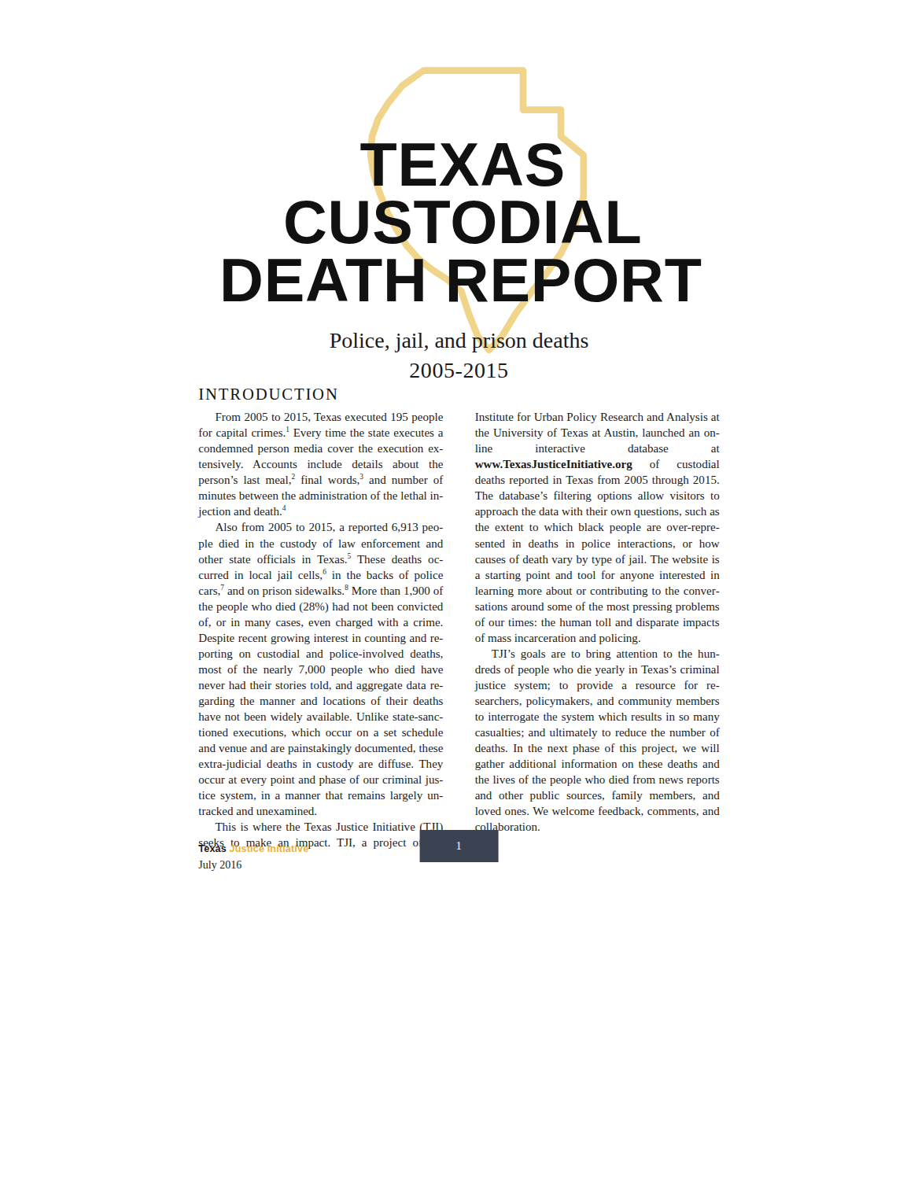Texas Custodial Death Report
Police, jail, and prison deaths 2005-2015
Introduction
From 2005 to 2015, Texas executed 195 people for capital crimes.1 Every time the state executes a condemned person media cover the execution extensively. Accounts include details about the person’s last meal,2 final words,3 and number of minutes between the administration of the lethal injection and death.4
Also from 2005 to 2015, a reported 6,913 people died in the custody of law enforcement and other state officials in Texas.5 These deaths occurred in local jail cells,6 in the backs of police cars,7 and on prison sidewalks.8 More than 1,900 of the people who died (28%) had not been convicted of, or in many cases, even charged with a crime. Despite recent growing interest in counting and reporting on custodial and police-involved deaths, most of the nearly 7,000 people who died have never had their stories told, and aggregate data regarding the manner and locations of their deaths have not been widely available. Unlike state-sanctioned executions, which occur on a set schedule and venue and are painstakingly documented, these extra-judicial deaths in custody are diffuse. They occur at every point and phase of our criminal justice system, in a manner that remains largely untracked and unexamined.
This is where the Texas Justice Initiative (TJI) seeks to make an impact. TJI, a project of the Institute for Urban Policy Research and Analysis at the University of Texas at Austin, launched an online interactive database at www.TexasJusticeInitiative.org of custodial deaths reported in Texas from 2005 through 2015. The database’s filtering options allow visitors to approach the data with their own questions, such as the extent to which black people are over-represented in deaths in police interactions, or how causes of death vary by type of jail. The website is a starting point and tool for anyone interested in learning more about or contributing to the conversations around some of the most pressing problems of our times: the human toll and disparate impacts of mass incarceration and policing.
TJI’s goals are to bring attention to the hundreds of people who die yearly in Texas’s criminal justice system; to provide a resource for researchers, policymakers, and community members to interrogate the system which results in so many casualties; and ultimately to reduce the number of deaths. In the next phase of this project, we will gather additional information on these deaths and the lives of the people who died from news reports and other public sources, family members, and loved ones. We welcome feedback, comments, and collaboration.
Texas Justice Initiative
July 2016
1